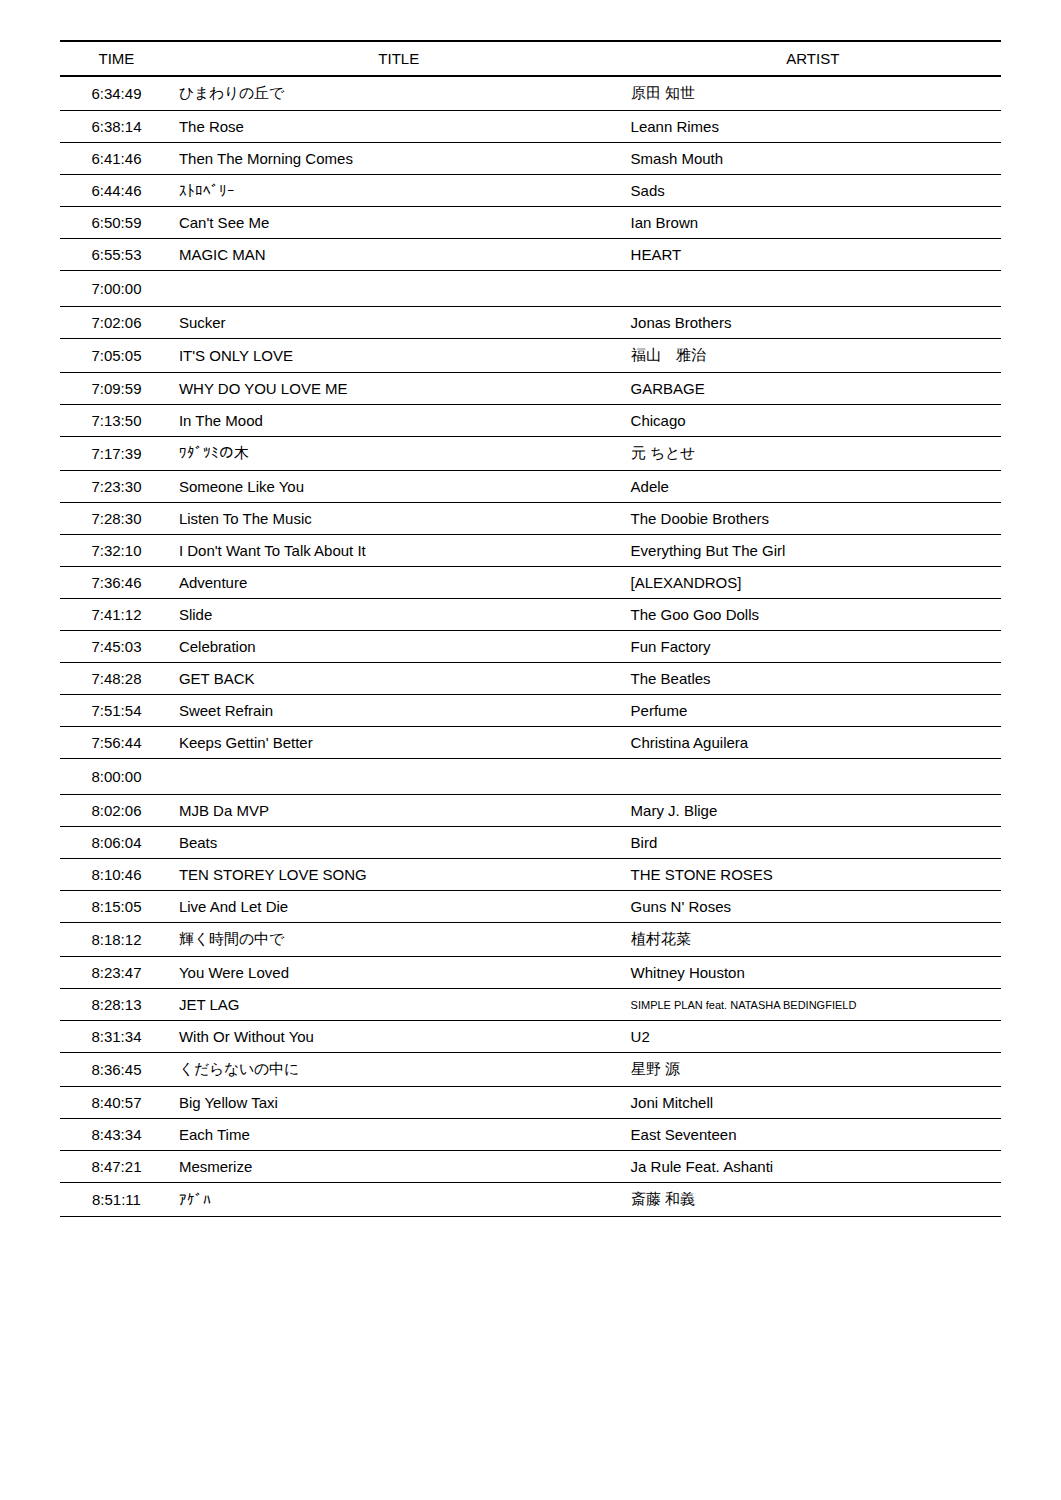| TIME | TITLE | ARTIST |
| --- | --- | --- |
| 6:34:49 | ひまわりの丘で | 原田 知世 |
| 6:38:14 | The Rose | Leann Rimes |
| 6:41:46 | Then The Morning Comes | Smash Mouth |
| 6:44:46 | ｽﾄﾛﾍﾞﾘｰ | Sads |
| 6:50:59 | Can't See Me | Ian Brown |
| 6:55:53 | MAGIC MAN | HEART |
| 7:00:00 | | |
| 7:02:06 | Sucker | Jonas Brothers |
| 7:05:05 | IT'S ONLY LOVE | 福山 雅治 |
| 7:09:59 | WHY DO YOU LOVE ME | GARBAGE |
| 7:13:50 | In The Mood | Chicago |
| 7:17:39 | ﾜﾀﾞﾂﾐの木 | 元 ちとせ |
| 7:23:30 | Someone Like You | Adele |
| 7:28:30 | Listen To The Music | The Doobie Brothers |
| 7:32:10 | I Don't Want To Talk About It | Everything But The Girl |
| 7:36:46 | Adventure | [ALEXANDROS] |
| 7:41:12 | Slide | The Goo Goo Dolls |
| 7:45:03 | Celebration | Fun Factory |
| 7:48:28 | GET BACK | The Beatles |
| 7:51:54 | Sweet Refrain | Perfume |
| 7:56:44 | Keeps Gettin' Better | Christina Aguilera |
| 8:00:00 | | |
| 8:02:06 | MJB Da MVP | Mary J. Blige |
| 8:06:04 | Beats | Bird |
| 8:10:46 | TEN STOREY LOVE SONG | THE STONE ROSES |
| 8:15:05 | Live And Let Die | Guns N' Roses |
| 8:18:12 | 輝く時間の中で | 植村花菜 |
| 8:23:47 | You Were Loved | Whitney Houston |
| 8:28:13 | JET LAG | SIMPLE PLAN feat. NATASHA BEDINGFIELD |
| 8:31:34 | With Or Without You | U2 |
| 8:36:45 | くだらないの中に | 星野 源 |
| 8:40:57 | Big Yellow Taxi | Joni Mitchell |
| 8:43:34 | Each Time | East Seventeen |
| 8:47:21 | Mesmerize | Ja Rule Feat. Ashanti |
| 8:51:11 | ｱｹﾞﾊ | 斎藤 和義 |